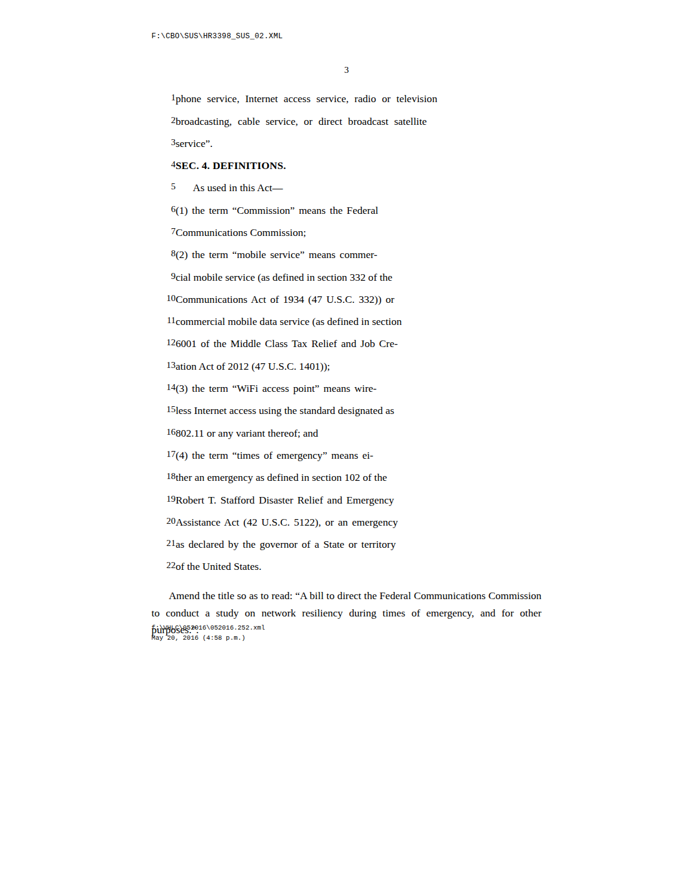F:\CBO\SUS\HR3398_SUS_02.XML
3
| 1 | phone service, Internet access service, radio or television |
| 2 | broadcasting, cable service, or direct broadcast satellite |
| 3 | service”. |
| 4 | SEC. 4. DEFINITIONS. |
| 5 | As used in this Act— |
| 6 | (1) the term “Commission” means the Federal |
| 7 | Communications Commission; |
| 8 | (2) the term “mobile service” means commer- |
| 9 | cial mobile service (as defined in section 332 of the |
| 10 | Communications Act of 1934 (47 U.S.C. 332)) or |
| 11 | commercial mobile data service (as defined in section |
| 12 | 6001 of the Middle Class Tax Relief and Job Cre- |
| 13 | ation Act of 2012 (47 U.S.C. 1401)); |
| 14 | (3) the term “WiFi access point” means wire- |
| 15 | less Internet access using the standard designated as |
| 16 | 802.11 or any variant thereof; and |
| 17 | (4) the term “times of emergency” means ei- |
| 18 | ther an emergency as defined in section 102 of the |
| 19 | Robert T. Stafford Disaster Relief and Emergency |
| 20 | Assistance Act (42 U.S.C. 5122), or an emergency |
| 21 | as declared by the governor of a State or territory |
| 22 | of the United States. |
Amend the title so as to read: “A bill to direct the Federal Communications Commission to conduct a study on network resiliency during times of emergency, and for other purposes.”.
f:\VHLC\052016\052016.252.xml
May 20, 2016 (4:58 p.m.)